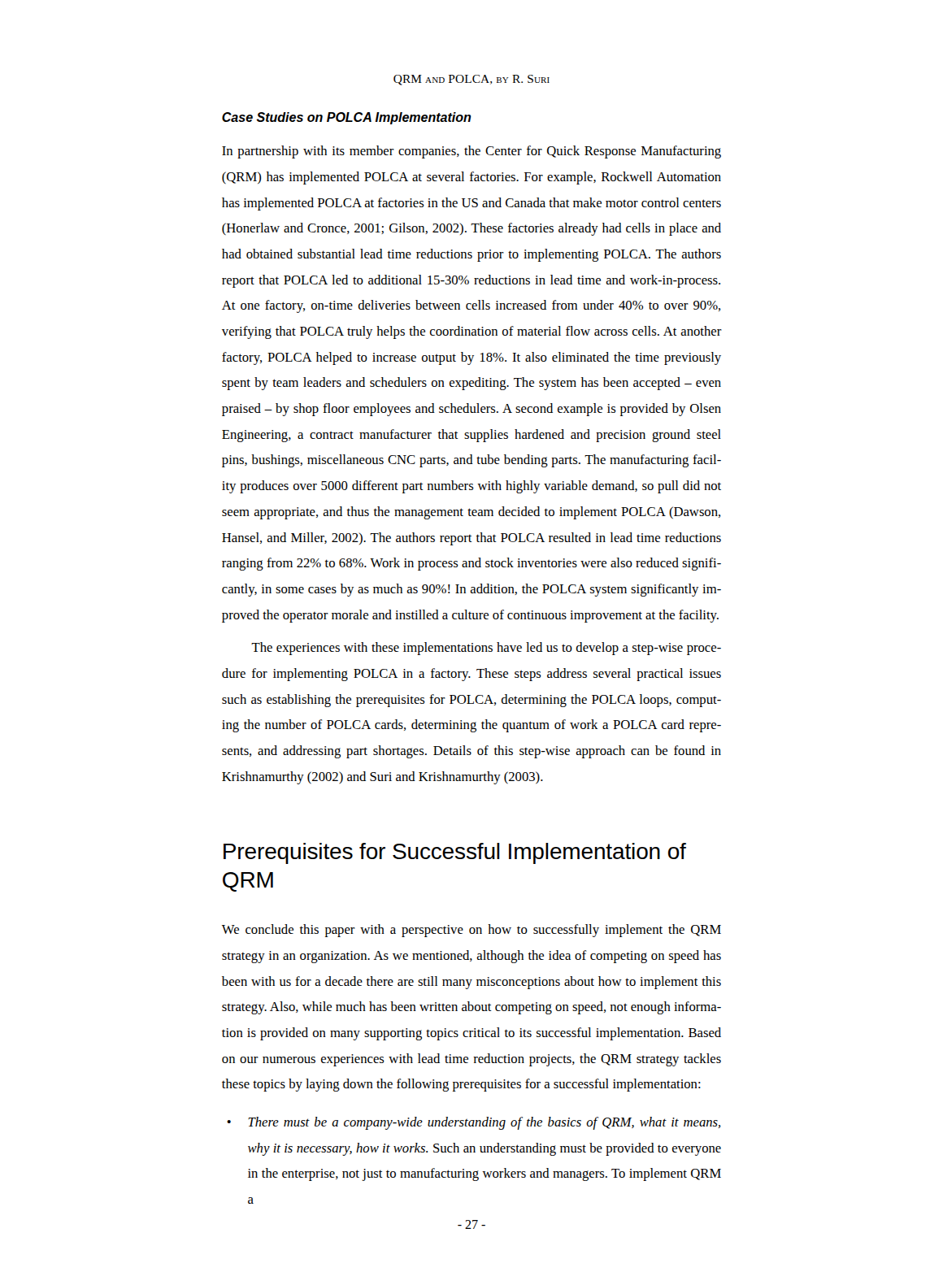QRM and POLCA, by R. Suri
Case Studies on POLCA Implementation
In partnership with its member companies, the Center for Quick Response Manufacturing (QRM) has implemented POLCA at several factories. For example, Rockwell Automation has implemented POLCA at factories in the US and Canada that make motor control centers (Honerlaw and Cronce, 2001; Gilson, 2002). These factories already had cells in place and had obtained substantial lead time reductions prior to implementing POLCA. The authors report that POLCA led to additional 15-30% reductions in lead time and work-in-process. At one factory, on-time deliveries between cells increased from under 40% to over 90%, verifying that POLCA truly helps the coordination of material flow across cells. At another factory, POLCA helped to increase output by 18%. It also eliminated the time previously spent by team leaders and schedulers on expediting. The system has been accepted – even praised – by shop floor employees and schedulers. A second example is provided by Olsen Engineering, a contract manufacturer that supplies hardened and precision ground steel pins, bushings, miscellaneous CNC parts, and tube bending parts. The manufacturing facility produces over 5000 different part numbers with highly variable demand, so pull did not seem appropriate, and thus the management team decided to implement POLCA (Dawson, Hansel, and Miller, 2002). The authors report that POLCA resulted in lead time reductions ranging from 22% to 68%. Work in process and stock inventories were also reduced significantly, in some cases by as much as 90%! In addition, the POLCA system significantly improved the operator morale and instilled a culture of continuous improvement at the facility.
The experiences with these implementations have led us to develop a step-wise procedure for implementing POLCA in a factory. These steps address several practical issues such as establishing the prerequisites for POLCA, determining the POLCA loops, computing the number of POLCA cards, determining the quantum of work a POLCA card represents, and addressing part shortages. Details of this step-wise approach can be found in Krishnamurthy (2002) and Suri and Krishnamurthy (2003).
Prerequisites for Successful Implementation of QRM
We conclude this paper with a perspective on how to successfully implement the QRM strategy in an organization. As we mentioned, although the idea of competing on speed has been with us for a decade there are still many misconceptions about how to implement this strategy. Also, while much has been written about competing on speed, not enough information is provided on many supporting topics critical to its successful implementation. Based on our numerous experiences with lead time reduction projects, the QRM strategy tackles these topics by laying down the following prerequisites for a successful implementation:
There must be a company-wide understanding of the basics of QRM, what it means, why it is necessary, how it works. Such an understanding must be provided to everyone in the enterprise, not just to manufacturing workers and managers. To implement QRM a
- 27 -